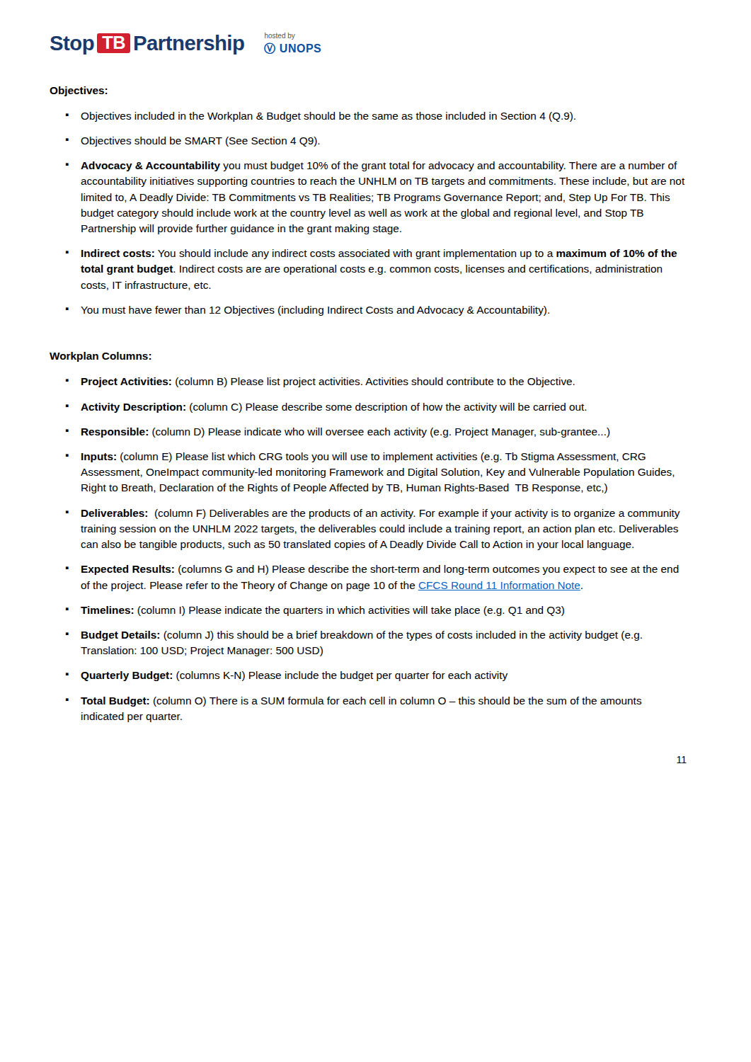Stop TB Partnership
hosted by Ⓥ UNOPS
Objectives:
Objectives included in the Workplan & Budget should be the same as those included in Section 4 (Q.9).
Objectives should be SMART (See Section 4 Q9).
Advocacy & Accountability you must budget 10% of the grant total for advocacy and accountability. There are a number of accountability initiatives supporting countries to reach the UNHLM on TB targets and commitments. These include, but are not limited to, A Deadly Divide: TB Commitments vs TB Realities; TB Programs Governance Report; and, Step Up For TB. This budget category should include work at the country level as well as work at the global and regional level, and Stop TB Partnership will provide further guidance in the grant making stage.
Indirect costs: You should include any indirect costs associated with grant implementation up to a maximum of 10% of the total grant budget. Indirect costs are are operational costs e.g. common costs, licenses and certifications, administration costs, IT infrastructure, etc.
You must have fewer than 12 Objectives (including Indirect Costs and Advocacy & Accountability).
Workplan Columns:
Project Activities: (column B) Please list project activities. Activities should contribute to the Objective.
Activity Description: (column C) Please describe some description of how the activity will be carried out.
Responsible: (column D) Please indicate who will oversee each activity (e.g. Project Manager, sub-grantee...)
Inputs: (column E) Please list which CRG tools you will use to implement activities (e.g. Tb Stigma Assessment, CRG Assessment, OneImpact community-led monitoring Framework and Digital Solution, Key and Vulnerable Population Guides, Right to Breath, Declaration of the Rights of People Affected by TB, Human Rights-Based TB Response, etc,)
Deliverables: (column F) Deliverables are the products of an activity. For example if your activity is to organize a community training session on the UNHLM 2022 targets, the deliverables could include a training report, an action plan etc. Deliverables can also be tangible products, such as 50 translated copies of A Deadly Divide Call to Action in your local language.
Expected Results: (columns G and H) Please describe the short-term and long-term outcomes you expect to see at the end of the project. Please refer to the Theory of Change on page 10 of the CFCS Round 11 Information Note.
Timelines: (column I) Please indicate the quarters in which activities will take place (e.g. Q1 and Q3)
Budget Details: (column J) this should be a brief breakdown of the types of costs included in the activity budget (e.g. Translation: 100 USD; Project Manager: 500 USD)
Quarterly Budget: (columns K-N) Please include the budget per quarter for each activity
Total Budget: (column O) There is a SUM formula for each cell in column O – this should be the sum of the amounts indicated per quarter.
11